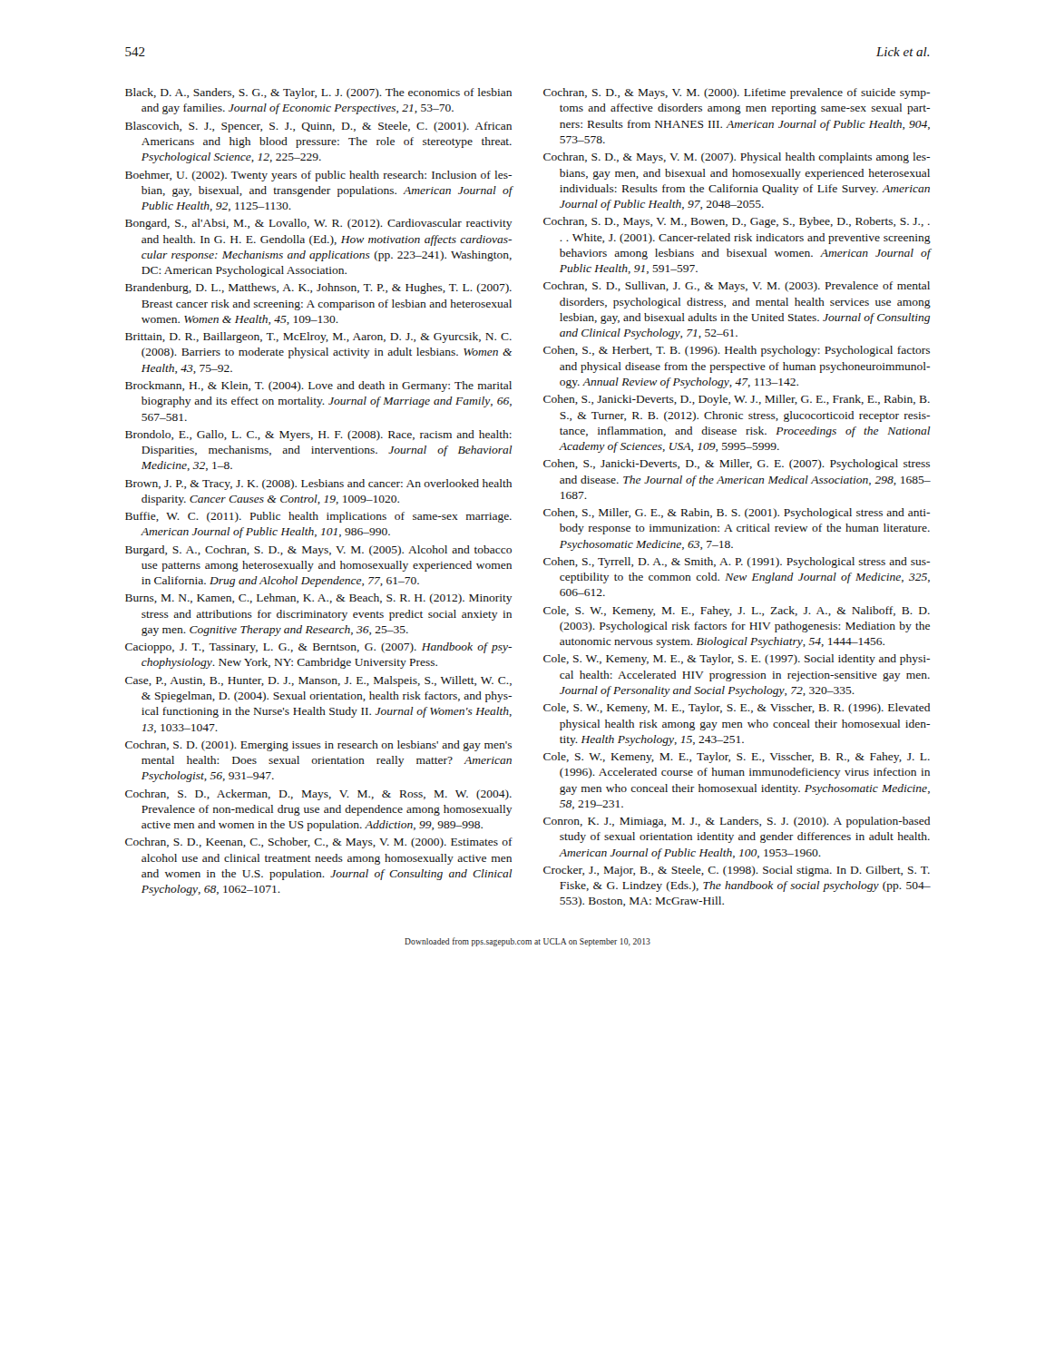542 Lick et al.
Black, D. A., Sanders, S. G., & Taylor, L. J. (2007). The economics of lesbian and gay families. Journal of Economic Perspectives, 21, 53–70.
Blascovich, S. J., Spencer, S. J., Quinn, D., & Steele, C. (2001). African Americans and high blood pressure: The role of stereotype threat. Psychological Science, 12, 225–229.
Boehmer, U. (2002). Twenty years of public health research: Inclusion of lesbian, gay, bisexual, and transgender populations. American Journal of Public Health, 92, 1125–1130.
Bongard, S., al'Absi, M., & Lovallo, W. R. (2012). Cardiovascular reactivity and health. In G. H. E. Gendolla (Ed.), How motivation affects cardiovascular response: Mechanisms and applications (pp. 223–241). Washington, DC: American Psychological Association.
Brandenburg, D. L., Matthews, A. K., Johnson, T. P., & Hughes, T. L. (2007). Breast cancer risk and screening: A comparison of lesbian and heterosexual women. Women & Health, 45, 109–130.
Brittain, D. R., Baillargeon, T., McElroy, M., Aaron, D. J., & Gyurcsik, N. C. (2008). Barriers to moderate physical activity in adult lesbians. Women & Health, 43, 75–92.
Brockmann, H., & Klein, T. (2004). Love and death in Germany: The marital biography and its effect on mortality. Journal of Marriage and Family, 66, 567–581.
Brondolo, E., Gallo, L. C., & Myers, H. F. (2008). Race, racism and health: Disparities, mechanisms, and interventions. Journal of Behavioral Medicine, 32, 1–8.
Brown, J. P., & Tracy, J. K. (2008). Lesbians and cancer: An overlooked health disparity. Cancer Causes & Control, 19, 1009–1020.
Buffie, W. C. (2011). Public health implications of same-sex marriage. American Journal of Public Health, 101, 986–990.
Burgard, S. A., Cochran, S. D., & Mays, V. M. (2005). Alcohol and tobacco use patterns among heterosexually and homosexually experienced women in California. Drug and Alcohol Dependence, 77, 61–70.
Burns, M. N., Kamen, C., Lehman, K. A., & Beach, S. R. H. (2012). Minority stress and attributions for discriminatory events predict social anxiety in gay men. Cognitive Therapy and Research, 36, 25–35.
Cacioppo, J. T., Tassinary, L. G., & Berntson, G. (2007). Handbook of psychophysiology. New York, NY: Cambridge University Press.
Case, P., Austin, B., Hunter, D. J., Manson, J. E., Malspeis, S., Willett, W. C., & Spiegelman, D. (2004). Sexual orientation, health risk factors, and physical functioning in the Nurse's Health Study II. Journal of Women's Health, 13, 1033–1047.
Cochran, S. D. (2001). Emerging issues in research on lesbians' and gay men's mental health: Does sexual orientation really matter? American Psychologist, 56, 931–947.
Cochran, S. D., Ackerman, D., Mays, V. M., & Ross, M. W. (2004). Prevalence of non-medical drug use and dependence among homosexually active men and women in the US population. Addiction, 99, 989–998.
Cochran, S. D., Keenan, C., Schober, C., & Mays, V. M. (2000). Estimates of alcohol use and clinical treatment needs among homosexually active men and women in the U.S. population. Journal of Consulting and Clinical Psychology, 68, 1062–1071.
Cochran, S. D., & Mays, V. M. (2000). Lifetime prevalence of suicide symptoms and affective disorders among men reporting same-sex sexual partners: Results from NHANES III. American Journal of Public Health, 904, 573–578.
Cochran, S. D., & Mays, V. M. (2007). Physical health complaints among lesbians, gay men, and bisexual and homosexually experienced heterosexual individuals: Results from the California Quality of Life Survey. American Journal of Public Health, 97, 2048–2055.
Cochran, S. D., Mays, V. M., Bowen, D., Gage, S., Bybee, D., Roberts, S. J., . . . White, J. (2001). Cancer-related risk indicators and preventive screening behaviors among lesbians and bisexual women. American Journal of Public Health, 91, 591–597.
Cochran, S. D., Sullivan, J. G., & Mays, V. M. (2003). Prevalence of mental disorders, psychological distress, and mental health services use among lesbian, gay, and bisexual adults in the United States. Journal of Consulting and Clinical Psychology, 71, 52–61.
Cohen, S., & Herbert, T. B. (1996). Health psychology: Psychological factors and physical disease from the perspective of human psychoneuroimmunology. Annual Review of Psychology, 47, 113–142.
Cohen, S., Janicki-Deverts, D., Doyle, W. J., Miller, G. E., Frank, E., Rabin, B. S., & Turner, R. B. (2012). Chronic stress, glucocorticoid receptor resistance, inflammation, and disease risk. Proceedings of the National Academy of Sciences, USA, 109, 5995–5999.
Cohen, S., Janicki-Deverts, D., & Miller, G. E. (2007). Psychological stress and disease. The Journal of the American Medical Association, 298, 1685–1687.
Cohen, S., Miller, G. E., & Rabin, B. S. (2001). Psychological stress and antibody response to immunization: A critical review of the human literature. Psychosomatic Medicine, 63, 7–18.
Cohen, S., Tyrrell, D. A., & Smith, A. P. (1991). Psychological stress and susceptibility to the common cold. New England Journal of Medicine, 325, 606–612.
Cole, S. W., Kemeny, M. E., Fahey, J. L., Zack, J. A., & Naliboff, B. D. (2003). Psychological risk factors for HIV pathogenesis: Mediation by the autonomic nervous system. Biological Psychiatry, 54, 1444–1456.
Cole, S. W., Kemeny, M. E., & Taylor, S. E. (1997). Social identity and physical health: Accelerated HIV progression in rejection-sensitive gay men. Journal of Personality and Social Psychology, 72, 320–335.
Cole, S. W., Kemeny, M. E., Taylor, S. E., & Visscher, B. R. (1996). Elevated physical health risk among gay men who conceal their homosexual identity. Health Psychology, 15, 243–251.
Cole, S. W., Kemeny, M. E., Taylor, S. E., Visscher, B. R., & Fahey, J. L. (1996). Accelerated course of human immunodeficiency virus infection in gay men who conceal their homosexual identity. Psychosomatic Medicine, 58, 219–231.
Conron, K. J., Mimiaga, M. J., & Landers, S. J. (2010). A population-based study of sexual orientation identity and gender differences in adult health. American Journal of Public Health, 100, 1953–1960.
Crocker, J., Major, B., & Steele, C. (1998). Social stigma. In D. Gilbert, S. T. Fiske, & G. Lindzey (Eds.), The handbook of social psychology (pp. 504–553). Boston, MA: McGraw-Hill.
Downloaded from pps.sagepub.com at UCLA on September 10, 2013